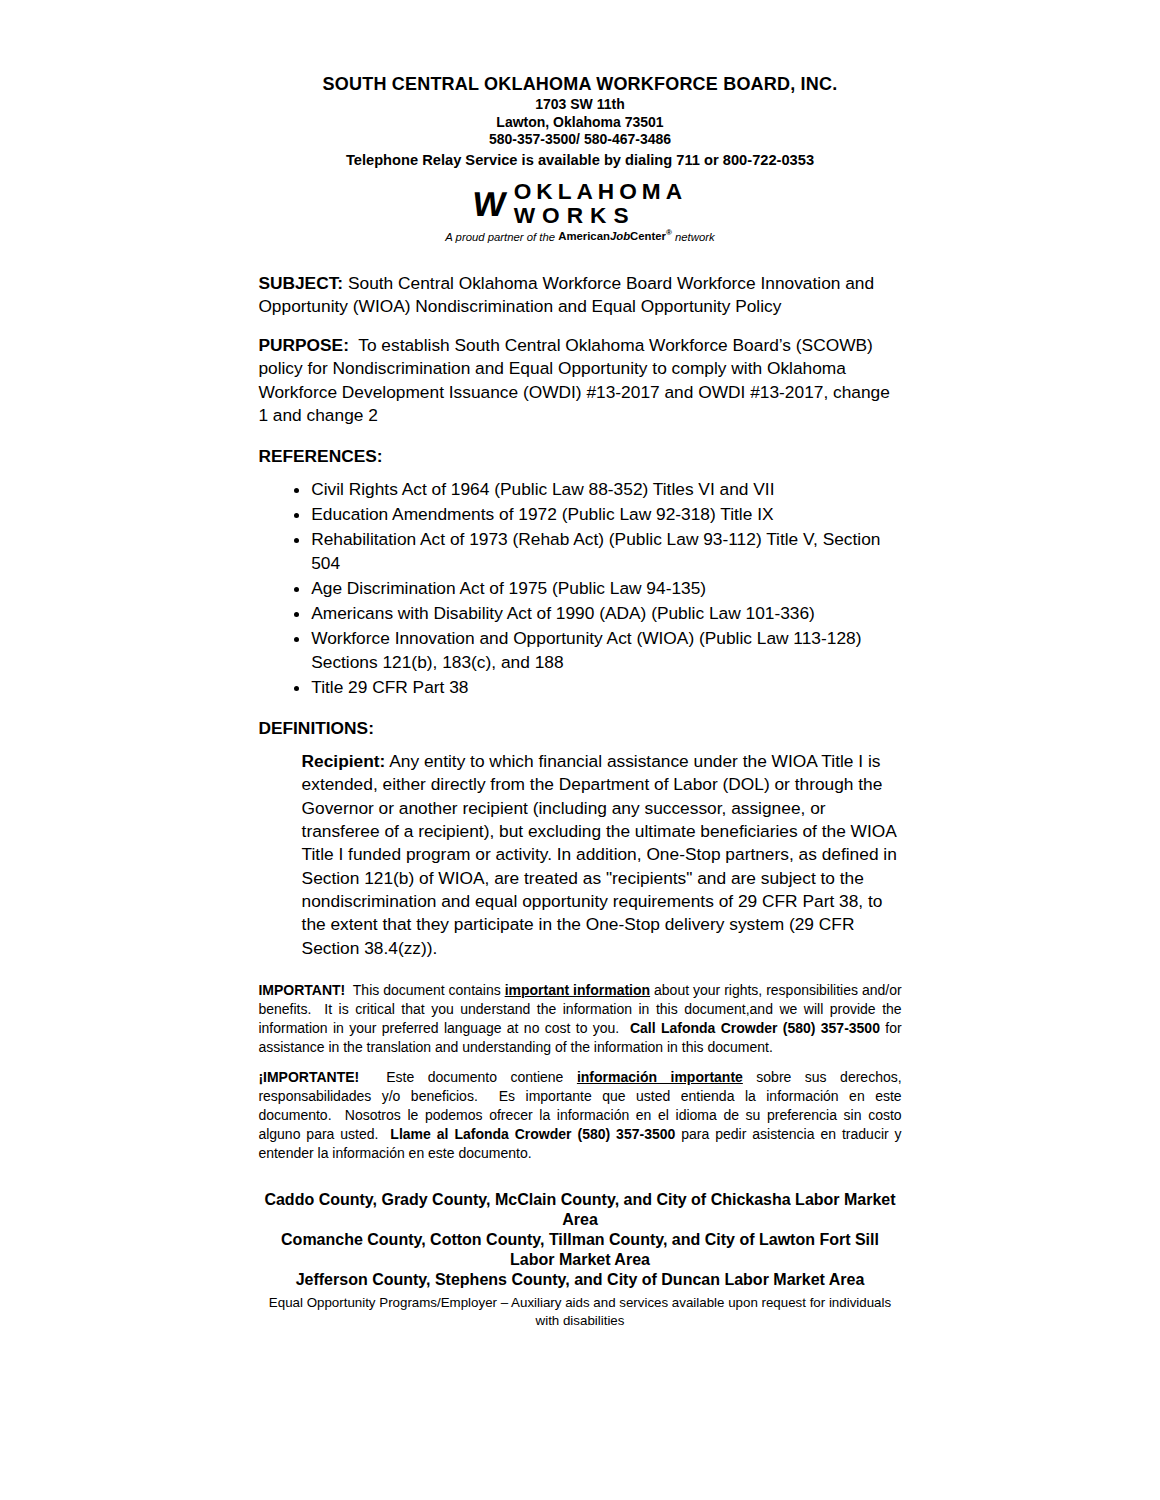SOUTH CENTRAL OKLAHOMA WORKFORCE BOARD, INC.
1703 SW 11th
Lawton, Oklahoma 73501
580-357-3500/ 580-467-3486
Telephone Relay Service is available by dialing 711 or 800-722-0353
W OKLAHOMA
WORKS
A proud partner of the AmericanJob Center® network
SUBJECT: South Central Oklahoma Workforce Board Workforce Innovation and Opportunity (WIOA) Nondiscrimination and Equal Opportunity Policy
PURPOSE: To establish South Central Oklahoma Workforce Board’s (SCOWB) policy for Nondiscrimination and Equal Opportunity to comply with Oklahoma Workforce Development Issuance (OWDI) #13-2017 and OWDI #13-2017, change 1 and change 2
REFERENCES:
Civil Rights Act of 1964 (Public Law 88-352) Titles VI and VII
Education Amendments of 1972 (Public Law 92-318) Title IX
Rehabilitation Act of 1973 (Rehab Act) (Public Law 93-112) Title V, Section 504
Age Discrimination Act of 1975 (Public Law 94-135)
Americans with Disability Act of 1990 (ADA) (Public Law 101-336)
Workforce Innovation and Opportunity Act (WIOA) (Public Law 113-128) Sections 121(b), 183(c), and 188
Title 29 CFR Part 38
DEFINITIONS:
Recipient: Any entity to which financial assistance under the WIOA Title I is extended, either directly from the Department of Labor (DOL) or through the Governor or another recipient (including any successor, assignee, or transferee of a recipient), but excluding the ultimate beneficiaries of the WIOA Title I funded program or activity. In addition, One-Stop partners, as defined in Section 121(b) of WIOA, are treated as "recipients" and are subject to the nondiscrimination and equal opportunity requirements of 29 CFR Part 38, to the extent that they participate in the One-Stop delivery system (29 CFR Section 38.4(zz)).
IMPORTANT! This document contains important information about your rights, responsibilities and/or benefits. It is critical that you understand the information in this document,and we will provide the information in your preferred language at no cost to you. Call Lafonda Crowder (580) 357-3500 for assistance in the translation and understanding of the information in this document.
¡IMPORTANTE! Este documento contiene información importante sobre sus derechos, responsabilidades y/o beneficios. Es importante que usted entienda la información en este documento. Nosotros le podemos ofrecer la información en el idioma de su preferencia sin costo alguno para usted. Llame al Lafonda Crowder (580) 357-3500 para pedir asistencia en traducir y entender la información en este documento.
Caddo County, Grady County, McClain County, and City of Chickasha Labor Market Area
Comanche County, Cotton County, Tillman County, and City of Lawton Fort Sill Labor Market Area
Jefferson County, Stephens County, and City of Duncan Labor Market Area
Equal Opportunity Programs/Employer – Auxiliary aids and services available upon request for individuals with disabilities